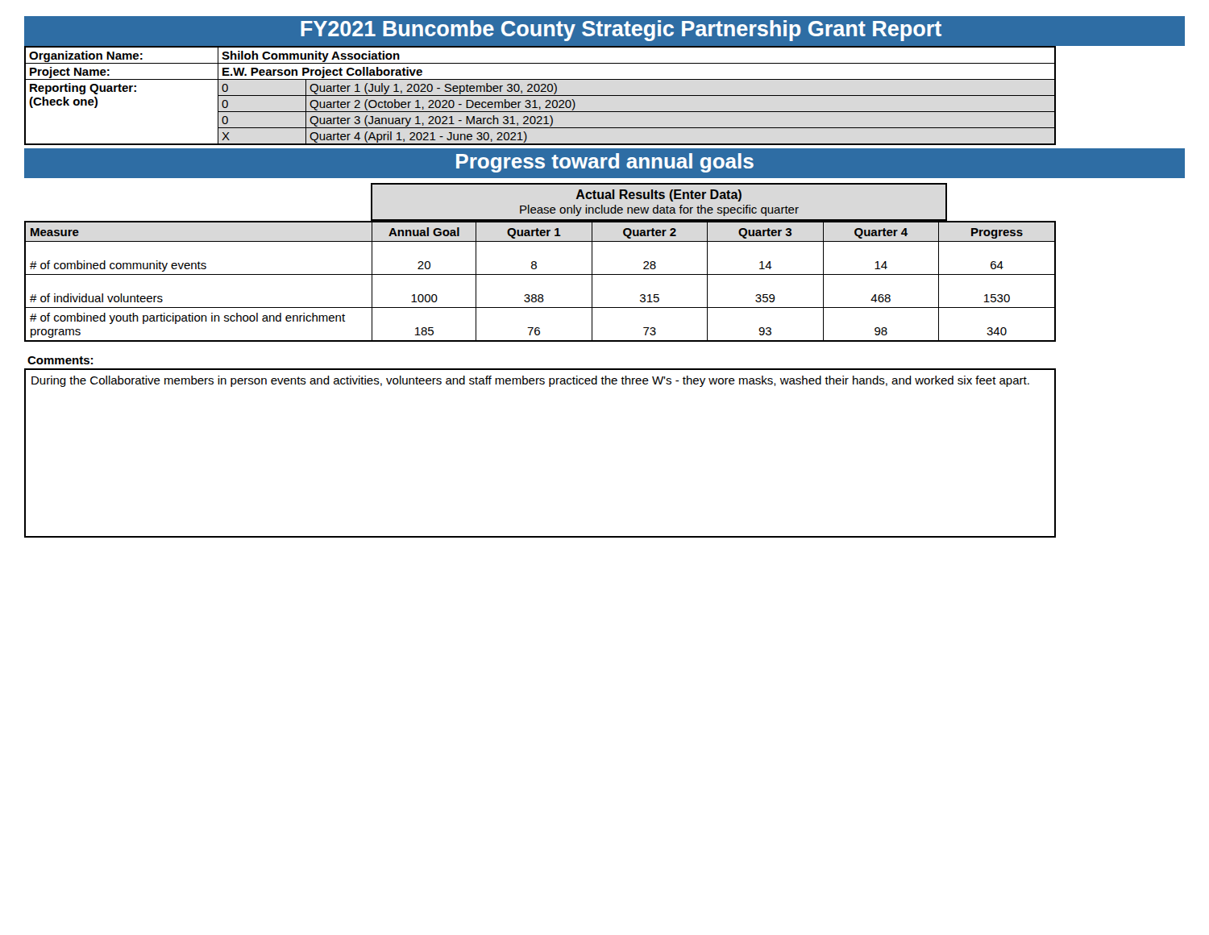FY2021 Buncombe County Strategic Partnership Grant Report
| Organization Name: | Shiloh Community Association |
| Project Name: | E.W. Pearson Project Collaborative |
| Reporting Quarter: (Check one) | 0 | Quarter 1 (July 1, 2020 - September 30, 2020) |
| 0 | Quarter 2 (October 1, 2020 - December 31, 2020) |
| 0 | Quarter 3 (January 1, 2021 - March 31, 2021) |
| X | Quarter 4 (April 1, 2021 - June 30, 2021) |
Progress toward annual goals
| | Actual Results (Enter Data) Please only include new data for the specific quarter | |
| Measure | Annual Goal | Quarter 1 | Quarter 2 | Quarter 3 | Quarter 4 | Progress |
| --- | --- | --- | --- | --- | --- | --- |
| # of combined community events | 20 | 8 | 28 | 14 | 14 | 64 |
| # of individual volunteers | 1000 | 388 | 315 | 359 | 468 | 1530 |
| # of combined youth participation in school and enrichment programs | 185 | 76 | 73 | 93 | 98 | 340 |
Comments:
During the Collaborative members in person events and activities, volunteers and staff members practiced the three W's - they wore masks, washed their hands, and worked six feet apart.